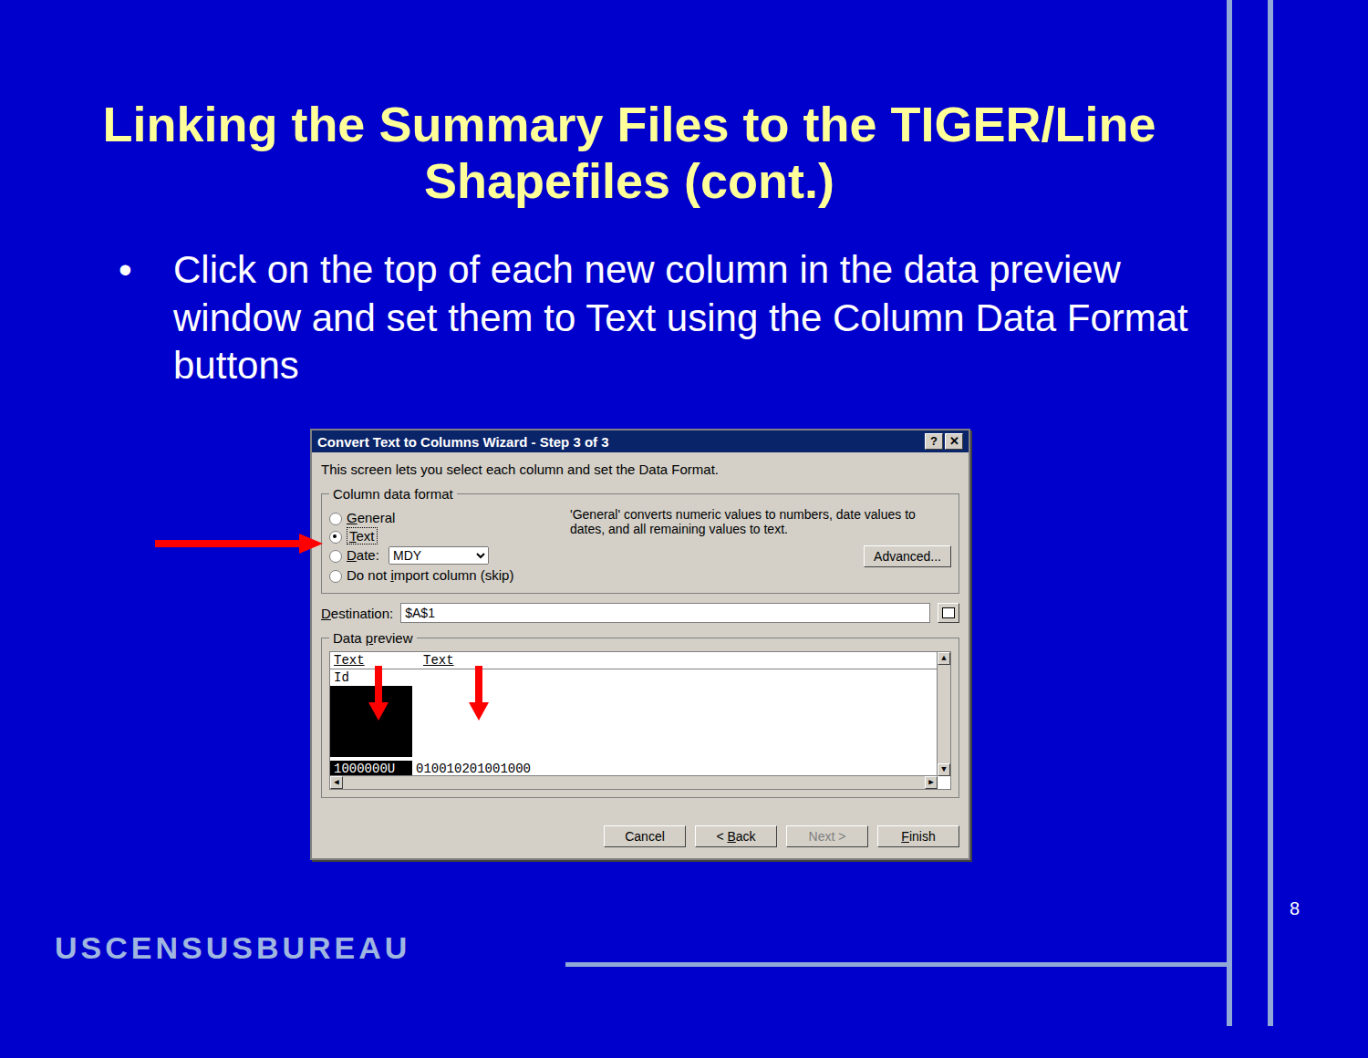Linking the Summary Files to the TIGER/Line Shapefiles (cont.)
• Click on the top of each new column in the data preview window and set them to Text using the Column Data Format buttons
Convert Text to Columns Wizard - Step 3 of 3 ?✕
This screen lets you select each column and set the Data Format.
Column data format
General Text Date: MDY Do not import column (skip)
'General' converts numeric values to numbers, date values to dates, and all remaining values to text.
Advanced...
Destination:
Data preview
Text
Text
Id
1000000U
010010201001000
▲
▼
◀
▶
Cancel < Back Next > Finish
8
USCENSUSBUREAU